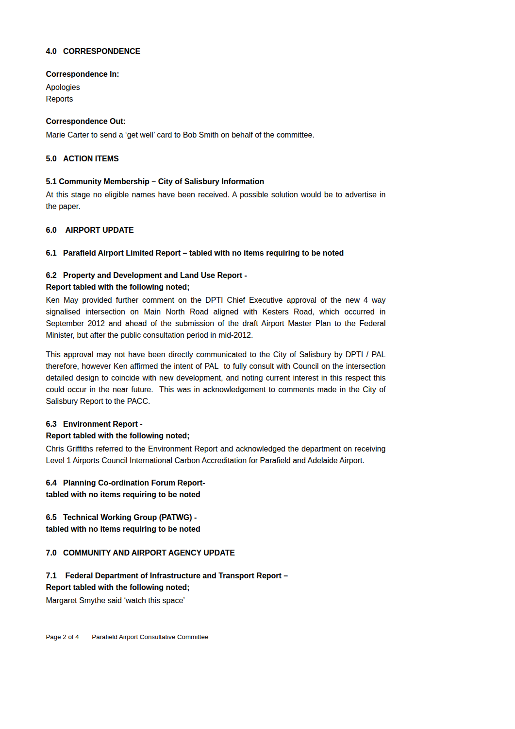4.0 CORRESPONDENCE
Correspondence In:
Apologies
Reports
Correspondence Out:
Marie Carter to send a ‘get well’ card to Bob Smith on behalf of the committee.
5.0 ACTION ITEMS
5.1 Community Membership – City of Salisbury Information
At this stage no eligible names have been received. A possible solution would be to advertise in the paper.
6.0 AIRPORT UPDATE
6.1 Parafield Airport Limited Report – tabled with no items requiring to be noted
6.2 Property and Development and Land Use Report -
Report tabled with the following noted;
Ken May provided further comment on the DPTI Chief Executive approval of the new 4 way signalised intersection on Main North Road aligned with Kesters Road, which occurred in September 2012 and ahead of the submission of the draft Airport Master Plan to the Federal Minister, but after the public consultation period in mid-2012.
This approval may not have been directly communicated to the City of Salisbury by DPTI / PAL therefore, however Ken affirmed the intent of PAL to fully consult with Council on the intersection detailed design to coincide with new development, and noting current interest in this respect this could occur in the near future. This was in acknowledgement to comments made in the City of Salisbury Report to the PACC.
6.3 Environment Report -
Report tabled with the following noted;
Chris Griffiths referred to the Environment Report and acknowledged the department on receiving Level 1 Airports Council International Carbon Accreditation for Parafield and Adelaide Airport.
6.4 Planning Co-ordination Forum Report-
tabled with no items requiring to be noted
6.5 Technical Working Group (PATWG) -
tabled with no items requiring to be noted
7.0 COMMUNITY AND AIRPORT AGENCY UPDATE
7.1 Federal Department of Infrastructure and Transport Report –
Report tabled with the following noted;
Margaret Smythe said ‘watch this space’
Page 2 of 4 Parafield Airport Consultative Committee